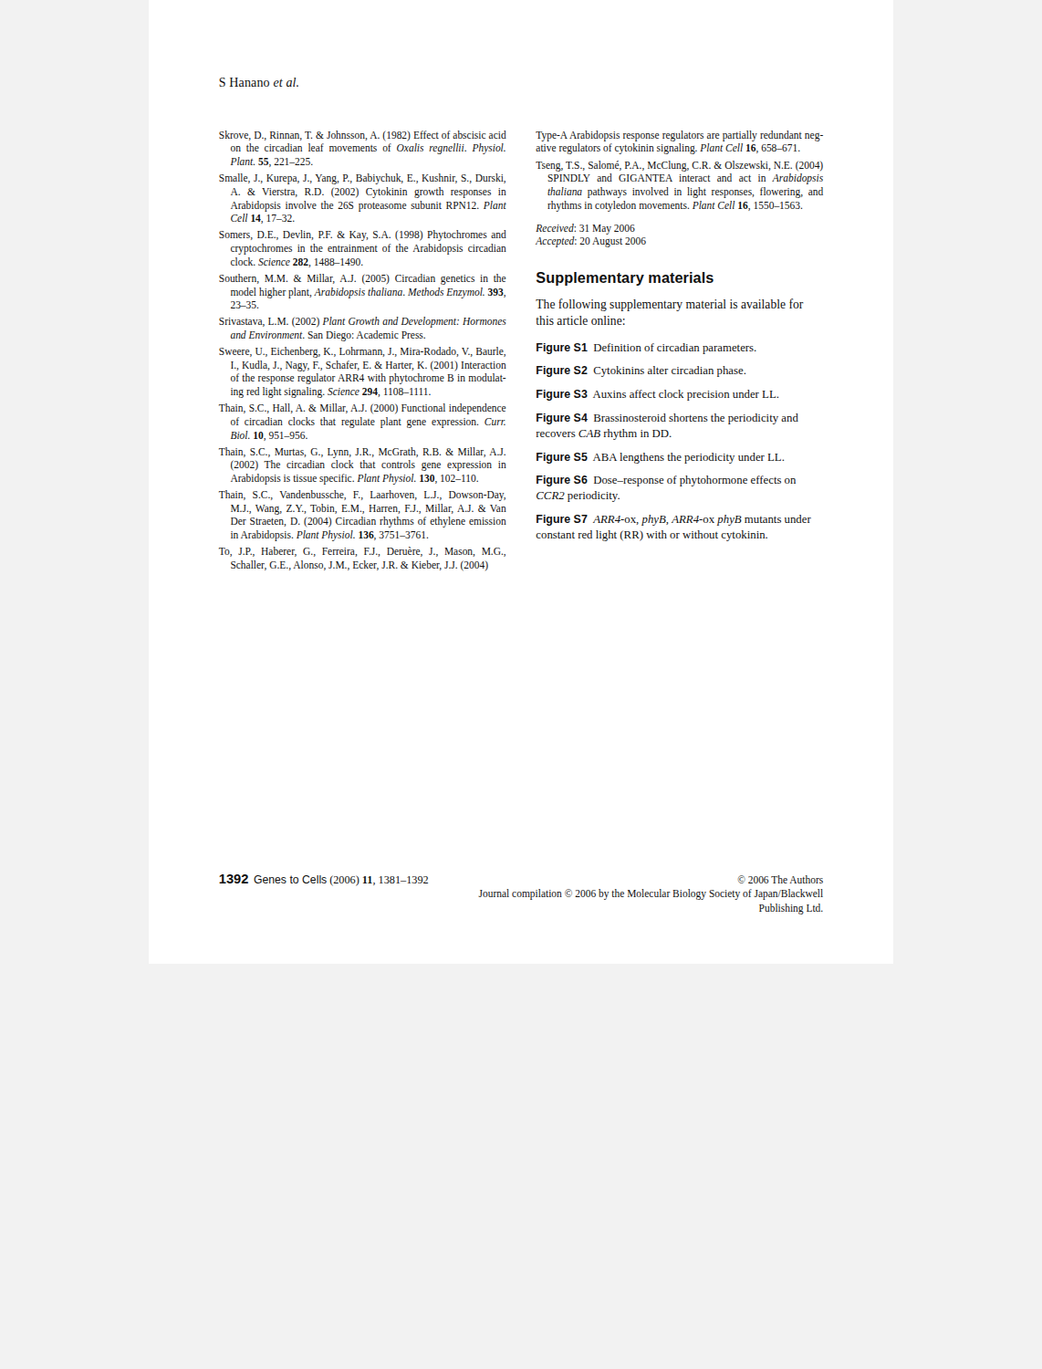S Hanano et al.
Skrove, D., Rinnan, T. & Johnsson, A. (1982) Effect of abscisic acid on the circadian leaf movements of Oxalis regnellii. Physiol. Plant. 55, 221–225.
Smalle, J., Kurepa, J., Yang, P., Babiychuk, E., Kushnir, S., Durski, A. & Vierstra, R.D. (2002) Cytokinin growth responses in Arabidopsis involve the 26S proteasome subunit RPN12. Plant Cell 14, 17–32.
Somers, D.E., Devlin, P.F. & Kay, S.A. (1998) Phytochromes and cryptochromes in the entrainment of the Arabidopsis circadian clock. Science 282, 1488–1490.
Southern, M.M. & Millar, A.J. (2005) Circadian genetics in the model higher plant, Arabidopsis thaliana. Methods Enzymol. 393, 23–35.
Srivastava, L.M. (2002) Plant Growth and Development: Hormones and Environment. San Diego: Academic Press.
Sweere, U., Eichenberg, K., Lohrmann, J., Mira-Rodado, V., Baurle, I., Kudla, J., Nagy, F., Schafer, E. & Harter, K. (2001) Interaction of the response regulator ARR4 with phytochrome B in modulating red light signaling. Science 294, 1108–1111.
Thain, S.C., Hall, A. & Millar, A.J. (2000) Functional independence of circadian clocks that regulate plant gene expression. Curr. Biol. 10, 951–956.
Thain, S.C., Murtas, G., Lynn, J.R., McGrath, R.B. & Millar, A.J. (2002) The circadian clock that controls gene expression in Arabidopsis is tissue specific. Plant Physiol. 130, 102–110.
Thain, S.C., Vandenbussche, F., Laarhoven, L.J., Dowson-Day, M.J., Wang, Z.Y., Tobin, E.M., Harren, F.J., Millar, A.J. & Van Der Straeten, D. (2004) Circadian rhythms of ethylene emission in Arabidopsis. Plant Physiol. 136, 3751–3761.
To, J.P., Haberer, G., Ferreira, F.J., Deruère, J., Mason, M.G., Schaller, G.E., Alonso, J.M., Ecker, J.R. & Kieber, J.J. (2004)
Type-A Arabidopsis response regulators are partially redundant negative regulators of cytokinin signaling. Plant Cell 16, 658–671.
Tseng, T.S., Salomé, P.A., McClung, C.R. & Olszewski, N.E. (2004) SPINDLY and GIGANTEA interact and act in Arabidopsis thaliana pathways involved in light responses, flowering, and rhythms in cotyledon movements. Plant Cell 16, 1550–1563.
Received: 31 May 2006
Accepted: 20 August 2006
Supplementary materials
The following supplementary material is available for this article online:
Figure S1 Definition of circadian parameters.
Figure S2 Cytokinins alter circadian phase.
Figure S3 Auxins affect clock precision under LL.
Figure S4 Brassinosteroid shortens the periodicity and recovers CAB rhythm in DD.
Figure S5 ABA lengthens the periodicity under LL.
Figure S6 Dose–response of phytohormone effects on CCR2 periodicity.
Figure S7 ARR4-ox, phyB, ARR4-ox phyB mutants under constant red light (RR) with or without cytokinin.
1392 Genes to Cells (2006) 11, 1381–1392
© 2006 The Authors
Journal compilation © 2006 by the Molecular Biology Society of Japan/Blackwell Publishing Ltd.